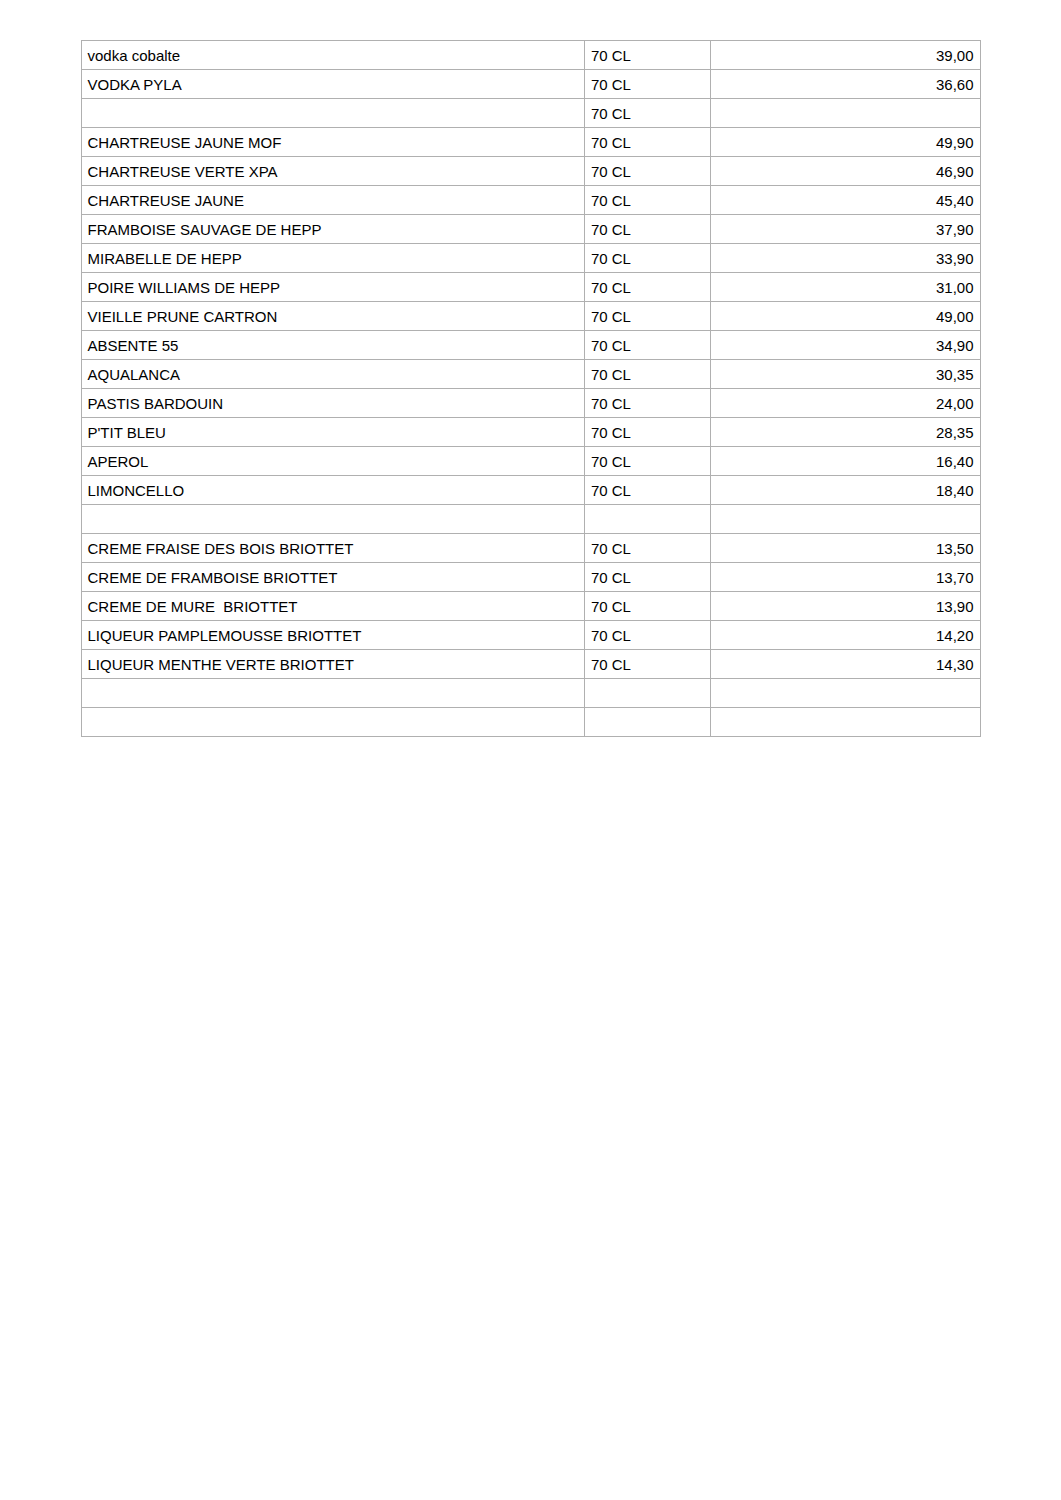| vodka cobalte | 70 CL | 39,00 |
| VODKA PYLA | 70 CL | 36,60 |
| | 70 CL | |
| CHARTREUSE JAUNE MOF | 70 CL | 49,90 |
| CHARTREUSE VERTE XPA | 70 CL | 46,90 |
| CHARTREUSE JAUNE | 70 CL | 45,40 |
| FRAMBOISE SAUVAGE DE HEPP | 70 CL | 37,90 |
| MIRABELLE DE HEPP | 70 CL | 33,90 |
| POIRE WILLIAMS DE HEPP | 70 CL | 31,00 |
| VIEILLE PRUNE CARTRON | 70 CL | 49,00 |
| ABSENTE 55 | 70 CL | 34,90 |
| AQUALANCA | 70 CL | 30,35 |
| PASTIS BARDOUIN | 70 CL | 24,00 |
| P'TIT BLEU | 70 CL | 28,35 |
| APEROL | 70 CL | 16,40 |
| LIMONCELLO | 70 CL | 18,40 |
| CREME FRAISE DES BOIS BRIOTTET | 70 CL | 13,50 |
| CREME DE FRAMBOISE BRIOTTET | 70 CL | 13,70 |
| CREME DE MURE BRIOTTET | 70 CL | 13,90 |
| LIQUEUR PAMPLEMOUSSE BRIOTTET | 70 CL | 14,20 |
| LIQUEUR MENTHE VERTE BRIOTTET | 70 CL | 14,30 |